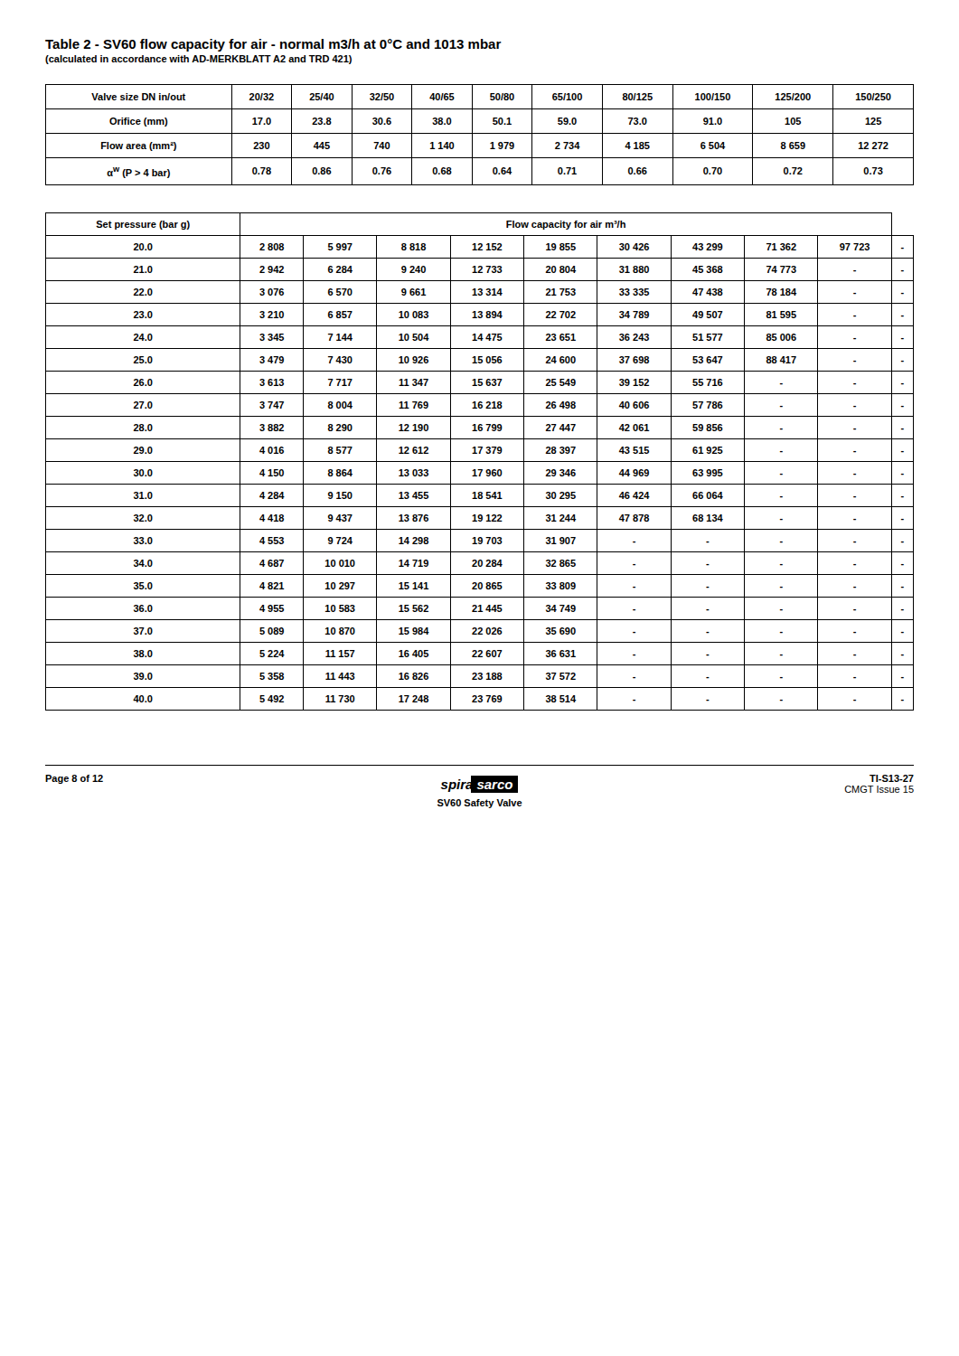Table 2 - SV60 flow capacity for air - normal m3/h at 0°C and 1013 mbar
(calculated in accordance with AD-MERKBLATT A2 and TRD 421)
| Valve size DN in/out | 20/32 | 25/40 | 32/50 | 40/65 | 50/80 | 65/100 | 80/125 | 100/150 | 125/200 | 150/250 |
| --- | --- | --- | --- | --- | --- | --- | --- | --- | --- | --- |
| Orifice (mm) | 17.0 | 23.8 | 30.6 | 38.0 | 50.1 | 59.0 | 73.0 | 91.0 | 105 | 125 |
| Flow area (mm²) | 230 | 445 | 740 | 1 140 | 1 979 | 2 734 | 4 185 | 6 504 | 8 659 | 12 272 |
| α w (P > 4 bar) | 0.78 | 0.86 | 0.76 | 0.68 | 0.64 | 0.71 | 0.66 | 0.70 | 0.72 | 0.73 |
| Set pressure (bar g) | Flow capacity for air m³/h |
| --- | --- |
| 20.0 | 2 808 | 5 997 | 8 818 | 12 152 | 19 855 | 30 426 | 43 299 | 71 362 | 97 723 | - |
| 21.0 | 2 942 | 6 284 | 9 240 | 12 733 | 20 804 | 31 880 | 45 368 | 74 773 | - | - |
| 22.0 | 3 076 | 6 570 | 9 661 | 13 314 | 21 753 | 33 335 | 47 438 | 78 184 | - | - |
| 23.0 | 3 210 | 6 857 | 10 083 | 13 894 | 22 702 | 34 789 | 49 507 | 81 595 | - | - |
| 24.0 | 3 345 | 7 144 | 10 504 | 14 475 | 23 651 | 36 243 | 51 577 | 85 006 | - | - |
| 25.0 | 3 479 | 7 430 | 10 926 | 15 056 | 24 600 | 37 698 | 53 647 | 88 417 | - | - |
| 26.0 | 3 613 | 7 717 | 11 347 | 15 637 | 25 549 | 39 152 | 55 716 | - | - | - |
| 27.0 | 3 747 | 8 004 | 11 769 | 16 218 | 26 498 | 40 606 | 57 786 | - | - | - |
| 28.0 | 3 882 | 8 290 | 12 190 | 16 799 | 27 447 | 42 061 | 59 856 | - | - | - |
| 29.0 | 4 016 | 8 577 | 12 612 | 17 379 | 28 397 | 43 515 | 61 925 | - | - | - |
| 30.0 | 4 150 | 8 864 | 13 033 | 17 960 | 29 346 | 44 969 | 63 995 | - | - | - |
| 31.0 | 4 284 | 9 150 | 13 455 | 18 541 | 30 295 | 46 424 | 66 064 | - | - | - |
| 32.0 | 4 418 | 9 437 | 13 876 | 19 122 | 31 244 | 47 878 | 68 134 | - | - | - |
| 33.0 | 4 553 | 9 724 | 14 298 | 19 703 | 31 907 | - | - | - | - | - |
| 34.0 | 4 687 | 10 010 | 14 719 | 20 284 | 32 865 | - | - | - | - | - |
| 35.0 | 4 821 | 10 297 | 15 141 | 20 865 | 33 809 | - | - | - | - | - |
| 36.0 | 4 955 | 10 583 | 15 562 | 21 445 | 34 749 | - | - | - | - | - |
| 37.0 | 5 089 | 10 870 | 15 984 | 22 026 | 35 690 | - | - | - | - | - |
| 38.0 | 5 224 | 11 157 | 16 405 | 22 607 | 36 631 | - | - | - | - | - |
| 39.0 | 5 358 | 11 443 | 16 826 | 23 188 | 37 572 | - | - | - | - | - |
| 40.0 | 5 492 | 11 730 | 17 248 | 23 769 | 38 514 | - | - | - | - | - |
Page 8 of 12
TI-S13-27
CMGT Issue 15
spirasarco
SV60 Safety Valve